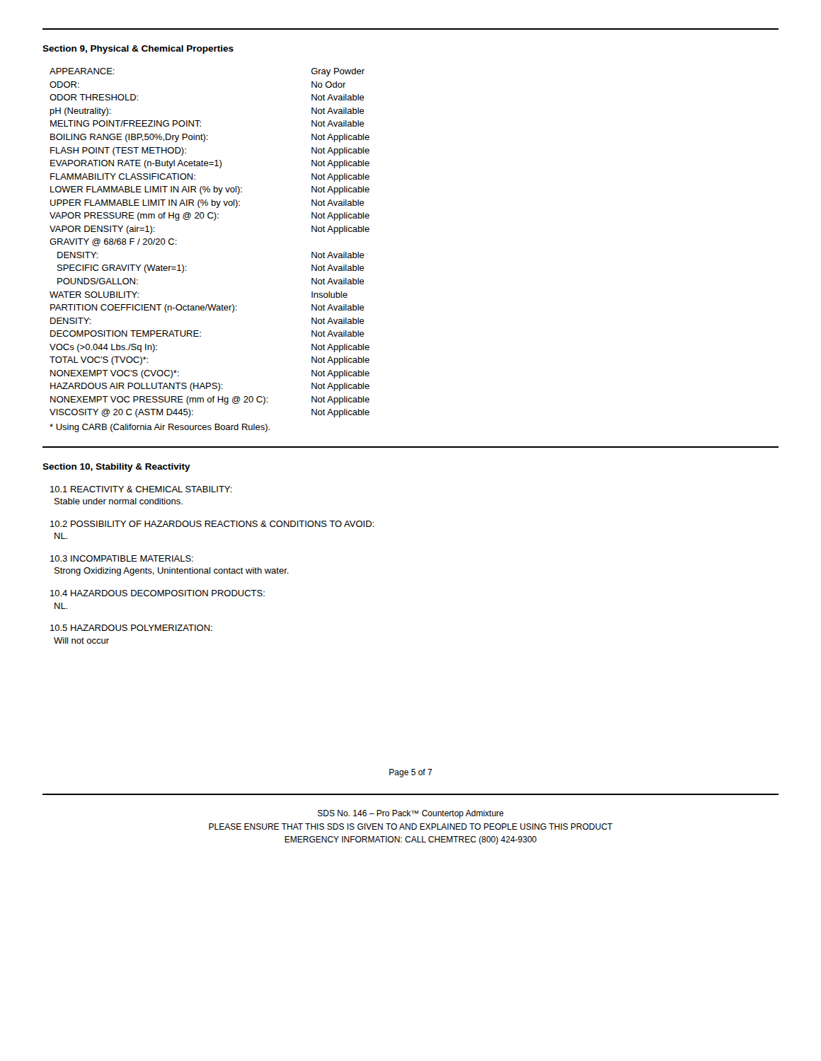Section 9, Physical & Chemical Properties
| APPEARANCE: | Gray Powder |
| ODOR: | No Odor |
| ODOR THRESHOLD: | Not Available |
| pH (Neutrality): | Not Available |
| MELTING POINT/FREEZING POINT: | Not Available |
| BOILING RANGE (IBP,50%,Dry Point): | Not Applicable |
| FLASH POINT (TEST METHOD): | Not Applicable |
| EVAPORATION RATE (n-Butyl Acetate=1) | Not Applicable |
| FLAMMABILITY CLASSIFICATION: | Not Applicable |
| LOWER FLAMMABLE LIMIT IN AIR (% by vol): | Not Applicable |
| UPPER FLAMMABLE LIMIT IN AIR (% by vol): | Not Available |
| VAPOR PRESSURE (mm of Hg @ 20 C): | Not Applicable |
| VAPOR DENSITY (air=1): | Not Applicable |
| GRAVITY @ 68/68 F / 20/20 C: | |
| DENSITY: | Not Available |
| SPECIFIC GRAVITY (Water=1): | Not Available |
| POUNDS/GALLON: | Not Available |
| WATER SOLUBILITY: | Insoluble |
| PARTITION COEFFICIENT (n-Octane/Water): | Not Available |
| DENSITY: | Not Available |
| DECOMPOSITION TEMPERATURE: | Not Available |
| VOCs (>0.044 Lbs./Sq In): | Not Applicable |
| TOTAL VOC'S (TVOC)*: | Not Applicable |
| NONEXEMPT VOC'S (CVOC)*: | Not Applicable |
| HAZARDOUS AIR POLLUTANTS (HAPS): | Not Applicable |
| NONEXEMPT VOC PRESSURE (mm of Hg @ 20 C): | Not Applicable |
| VISCOSITY @ 20 C (ASTM D445): | Not Applicable |
* Using CARB (California Air Resources Board Rules).
Section 10, Stability & Reactivity
10.1 REACTIVITY & CHEMICAL STABILITY:
Stable under normal conditions.
10.2 POSSIBILITY OF HAZARDOUS REACTIONS & CONDITIONS TO AVOID:
NL.
10.3 INCOMPATIBLE MATERIALS:
Strong Oxidizing Agents, Unintentional contact with water.
10.4 HAZARDOUS DECOMPOSITION PRODUCTS:
NL.
10.5 HAZARDOUS POLYMERIZATION:
Will not occur
Page 5 of 7
SDS No. 146 – Pro Pack™ Countertop Admixture
PLEASE ENSURE THAT THIS SDS IS GIVEN TO AND EXPLAINED TO PEOPLE USING THIS PRODUCT
EMERGENCY INFORMATION: CALL CHEMTREC (800) 424-9300